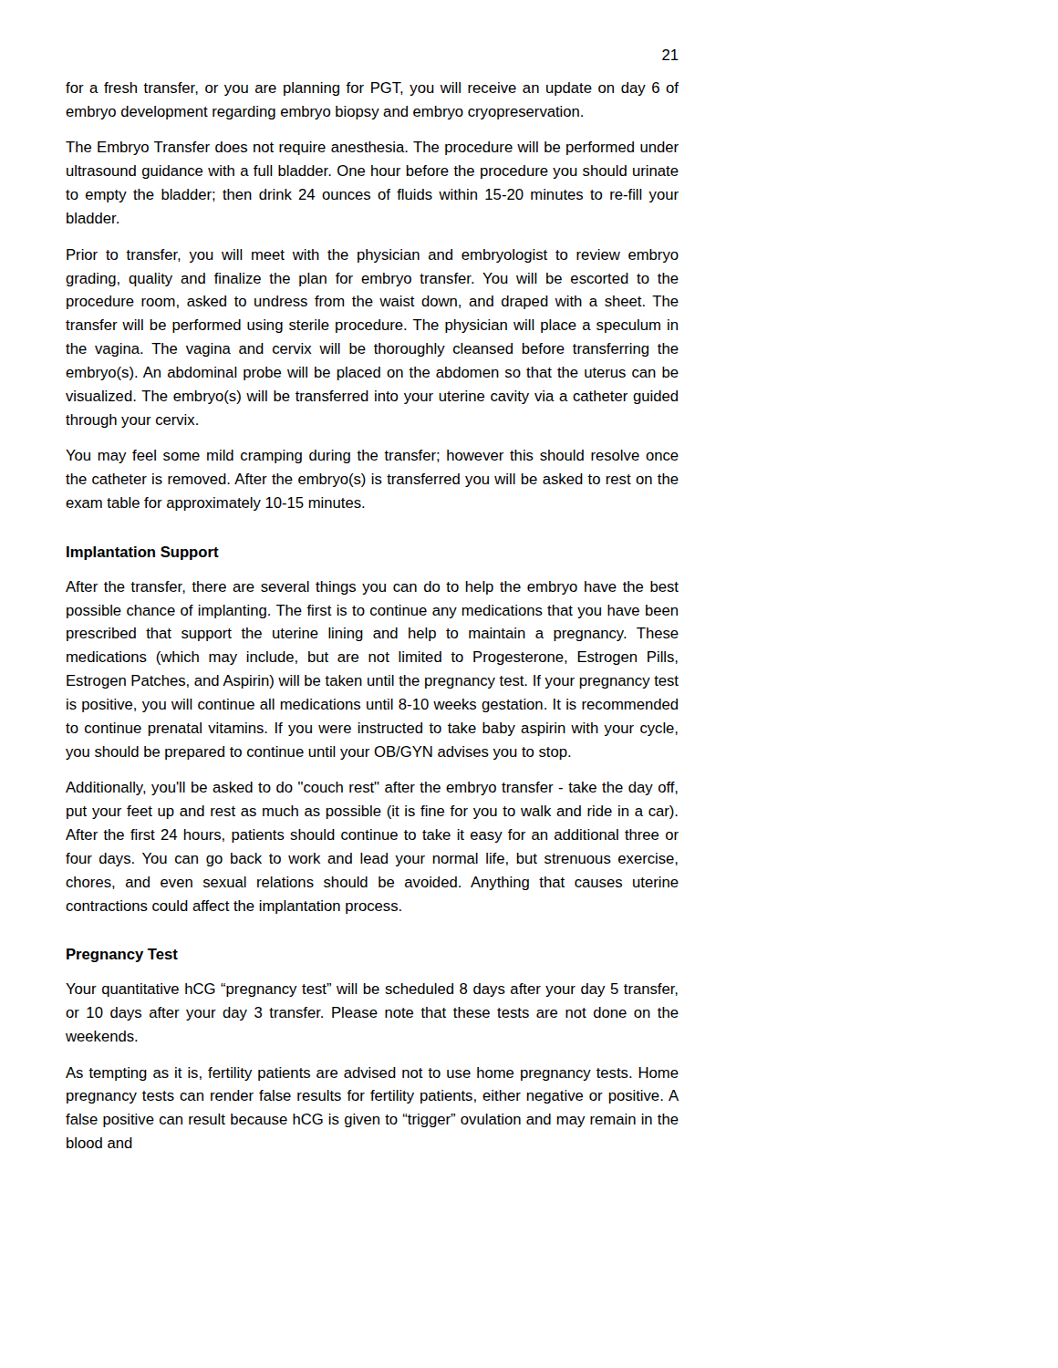21
for a fresh transfer, or you are planning for PGT, you will receive an update on day 6 of embryo development regarding embryo biopsy and embryo cryopreservation.
The Embryo Transfer does not require anesthesia. The procedure will be performed under ultrasound guidance with a full bladder. One hour before the procedure you should urinate to empty the bladder; then drink 24 ounces of fluids within 15-20 minutes to re-fill your bladder.
Prior to transfer, you will meet with the physician and embryologist to review embryo grading, quality and finalize the plan for embryo transfer. You will be escorted to the procedure room, asked to undress from the waist down, and draped with a sheet. The transfer will be performed using sterile procedure. The physician will place a speculum in the vagina. The vagina and cervix will be thoroughly cleansed before transferring the embryo(s). An abdominal probe will be placed on the abdomen so that the uterus can be visualized. The embryo(s) will be transferred into your uterine cavity via a catheter guided through your cervix.
You may feel some mild cramping during the transfer; however this should resolve once the catheter is removed. After the embryo(s) is transferred you will be asked to rest on the exam table for approximately 10-15 minutes.
Implantation Support
After the transfer, there are several things you can do to help the embryo have the best possible chance of implanting. The first is to continue any medications that you have been prescribed that support the uterine lining and help to maintain a pregnancy. These medications (which may include, but are not limited to Progesterone, Estrogen Pills, Estrogen Patches, and Aspirin) will be taken until the pregnancy test. If your pregnancy test is positive, you will continue all medications until 8-10 weeks gestation. It is recommended to continue prenatal vitamins. If you were instructed to take baby aspirin with your cycle, you should be prepared to continue until your OB/GYN advises you to stop.
Additionally, you'll be asked to do "couch rest" after the embryo transfer - take the day off, put your feet up and rest as much as possible (it is fine for you to walk and ride in a car). After the first 24 hours, patients should continue to take it easy for an additional three or four days. You can go back to work and lead your normal life, but strenuous exercise, chores, and even sexual relations should be avoided. Anything that causes uterine contractions could affect the implantation process.
Pregnancy Test
Your quantitative hCG “pregnancy test” will be scheduled 8 days after your day 5 transfer, or 10 days after your day 3 transfer. Please note that these tests are not done on the weekends.
As tempting as it is, fertility patients are advised not to use home pregnancy tests. Home pregnancy tests can render false results for fertility patients, either negative or positive. A false positive can result because hCG is given to “trigger” ovulation and may remain in the blood and